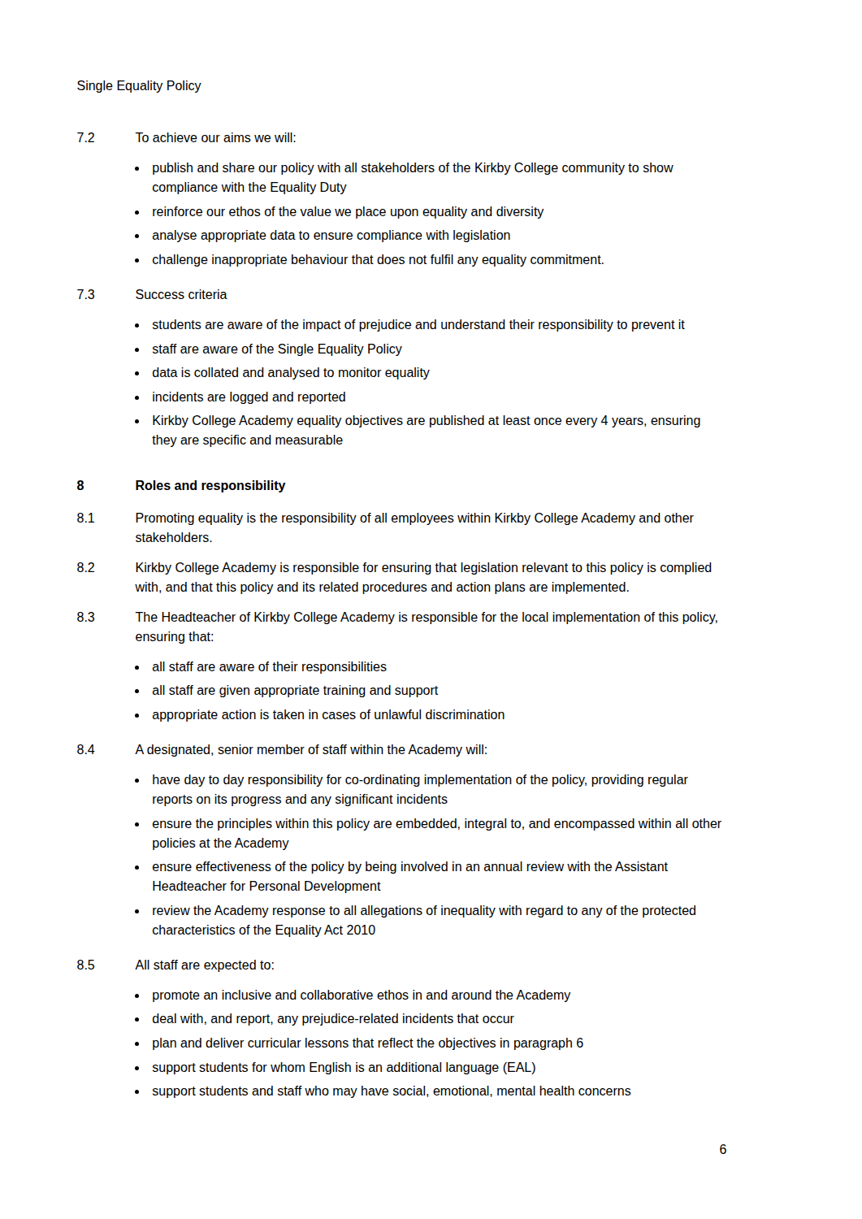Single Equality Policy
7.2 To achieve our aims we will:
publish and share our policy with all stakeholders of the Kirkby College community to show compliance with the Equality Duty
reinforce our ethos of the value we place upon equality and diversity
analyse appropriate data to ensure compliance with legislation
challenge inappropriate behaviour that does not fulfil any equality commitment.
7.3 Success criteria
students are aware of the impact of prejudice and understand their responsibility to prevent it
staff are aware of the Single Equality Policy
data is collated and analysed to monitor equality
incidents are logged and reported
Kirkby College Academy equality objectives are published at least once every 4 years, ensuring they are specific and measurable
8 Roles and responsibility
8.1 Promoting equality is the responsibility of all employees within Kirkby College Academy and other stakeholders.
8.2 Kirkby College Academy is responsible for ensuring that legislation relevant to this policy is complied with, and that this policy and its related procedures and action plans are implemented.
8.3 The Headteacher of Kirkby College Academy is responsible for the local implementation of this policy, ensuring that:
all staff are aware of their responsibilities
all staff are given appropriate training and support
appropriate action is taken in cases of unlawful discrimination
8.4 A designated, senior member of staff within the Academy will:
have day to day responsibility for co-ordinating implementation of the policy, providing regular reports on its progress and any significant incidents
ensure the principles within this policy are embedded, integral to, and encompassed within all other policies at the Academy
ensure effectiveness of the policy by being involved in an annual review with the Assistant Headteacher for Personal Development
review the Academy response to all allegations of inequality with regard to any of the protected characteristics of the Equality Act 2010
8.5 All staff are expected to:
promote an inclusive and collaborative ethos in and around the Academy
deal with, and report, any prejudice-related incidents that occur
plan and deliver curricular lessons that reflect the objectives in paragraph 6
support students for whom English is an additional language (EAL)
support students and staff who may have social, emotional, mental health concerns
6